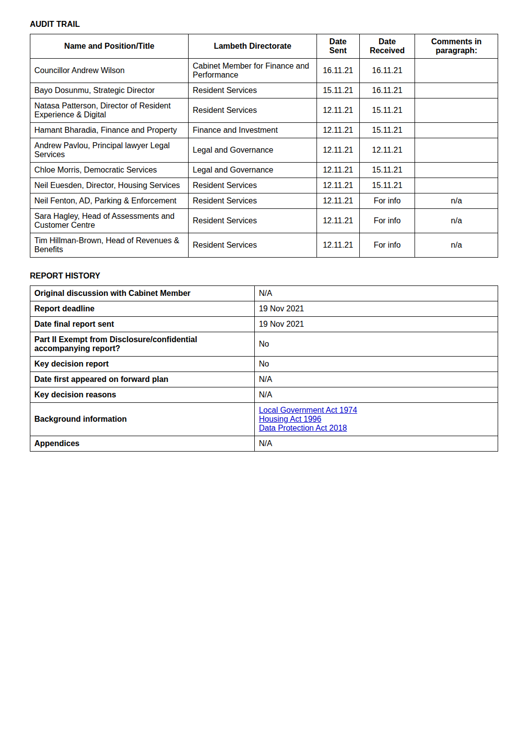AUDIT TRAIL
| Name and Position/Title | Lambeth Directorate | Date Sent | Date Received | Comments in paragraph: |
| --- | --- | --- | --- | --- |
| Councillor Andrew Wilson | Cabinet Member for Finance and Performance | 16.11.21 | 16.11.21 | |
| Bayo Dosunmu, Strategic Director | Resident Services | 15.11.21 | 16.11.21 | |
| Natasa Patterson, Director of Resident Experience & Digital | Resident Services | 12.11.21 | 15.11.21 | |
| Hamant Bharadia, Finance and Property | Finance and Investment | 12.11.21 | 15.11.21 | |
| Andrew Pavlou, Principal lawyer Legal Services | Legal and Governance | 12.11.21 | 12.11.21 | |
| Chloe Morris, Democratic Services | Legal and Governance | 12.11.21 | 15.11.21 | |
| Neil Euesden, Director, Housing Services | Resident Services | 12.11.21 | 15.11.21 | |
| Neil Fenton, AD, Parking & Enforcement | Resident Services | 12.11.21 | For info | n/a |
| Sara Hagley, Head of Assessments and Customer Centre | Resident Services | 12.11.21 | For info | n/a |
| Tim Hillman-Brown, Head of Revenues & Benefits | Resident Services | 12.11.21 | For info | n/a |
REPORT HISTORY
| Original discussion with Cabinet Member | N/A |
| Report deadline | 19 Nov 2021 |
| Date final report sent | 19 Nov 2021 |
| Part II Exempt from Disclosure/confidential accompanying report? | No |
| Key decision report | No |
| Date first appeared on forward plan | N/A |
| Key decision reasons | N/A |
| Background information | Local Government Act 1974 Housing Act 1996 Data Protection Act 2018 |
| Appendices | N/A |